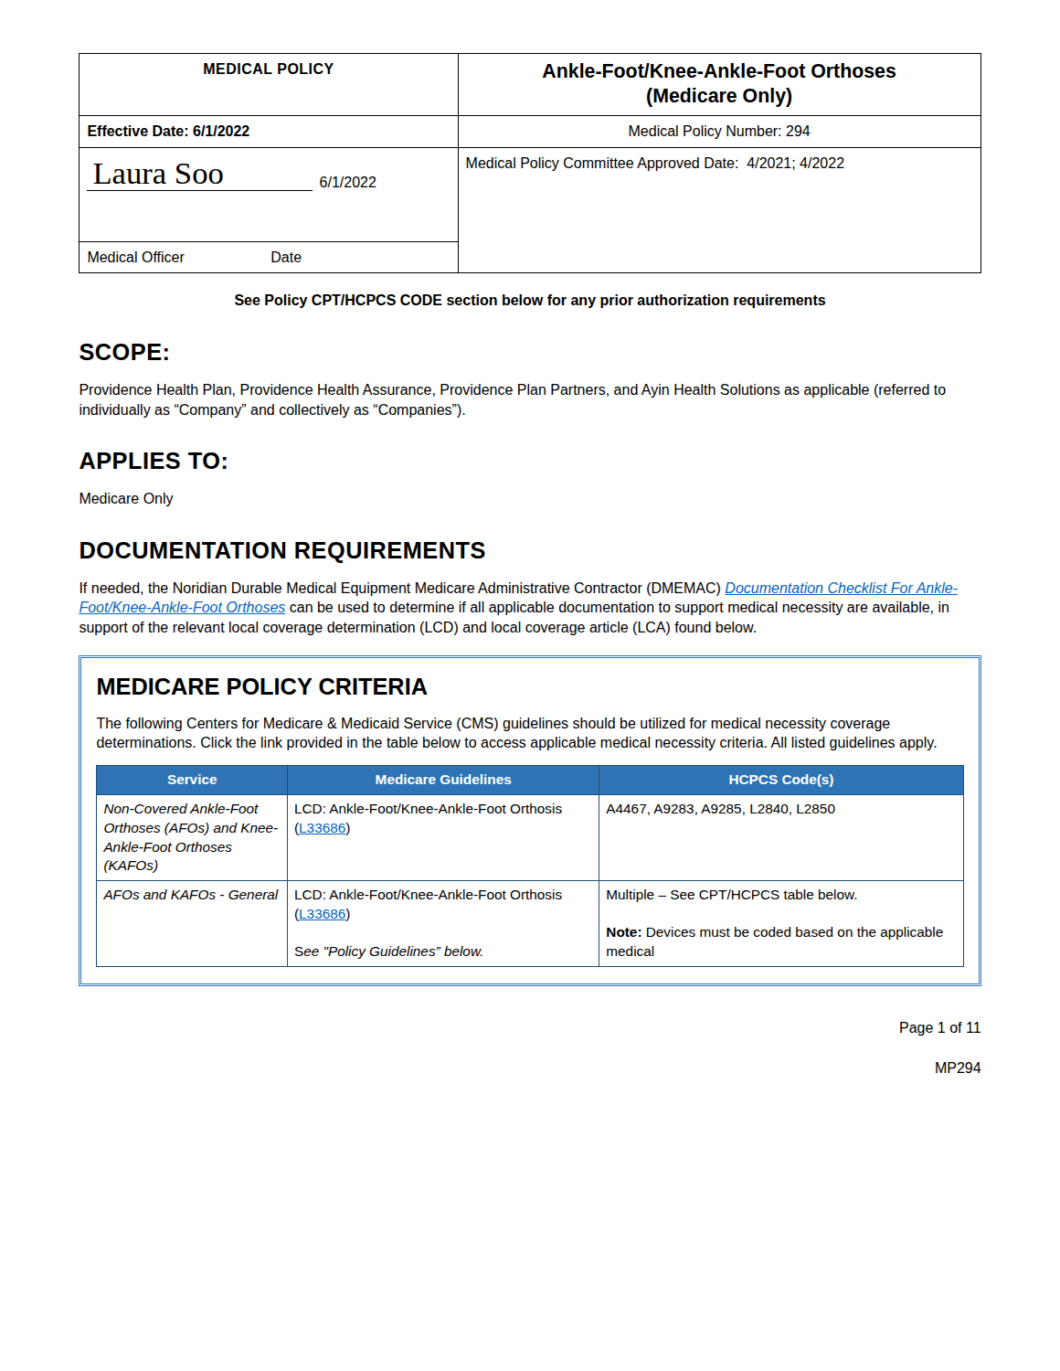| MEDICAL POLICY | Ankle-Foot/Knee-Ankle-Foot Orthoses (Medicare Only) |
| Effective Date: 6/1/2022 | Medical Policy Number: 294 |
| Laura Soo 6/1/2022 | Medical Policy Committee Approved Date: 4/2021; 4/2022 |
| Medical Officer Date |
See Policy CPT/HCPCS CODE section below for any prior authorization requirements
SCOPE:
Providence Health Plan, Providence Health Assurance, Providence Plan Partners, and Ayin Health Solutions as applicable (referred to individually as “Company” and collectively as “Companies”).
APPLIES TO:
Medicare Only
DOCUMENTATION REQUIREMENTS
If needed, the Noridian Durable Medical Equipment Medicare Administrative Contractor (DMEMAC) Documentation Checklist For Ankle-Foot/Knee-Ankle-Foot Orthoses can be used to determine if all applicable documentation to support medical necessity are available, in support of the relevant local coverage determination (LCD) and local coverage article (LCA) found below.
MEDICARE POLICY CRITERIA
The following Centers for Medicare & Medicaid Service (CMS) guidelines should be utilized for medical necessity coverage determinations. Click the link provided in the table below to access applicable medical necessity criteria. All listed guidelines apply.
| Service | Medicare Guidelines | HCPCS Code(s) |
| --- | --- | --- |
| Non-Covered Ankle-Foot Orthoses (AFOs) and Knee-Ankle-Foot Orthoses (KAFOs) | LCD: Ankle-Foot/Knee-Ankle-Foot Orthosis ( L33686 ) | A4467, A9283, A9285, L2840, L2850 |
| AFOs and KAFOs - General | LCD: Ankle-Foot/Knee-Ankle-Foot Orthosis ( L33686 ) S ee "Policy Guidelines” below. | Multiple – See CPT/HCPCS table below. Note: Devices must be coded based on the applicable medical |
Page 1 of 11
MP294